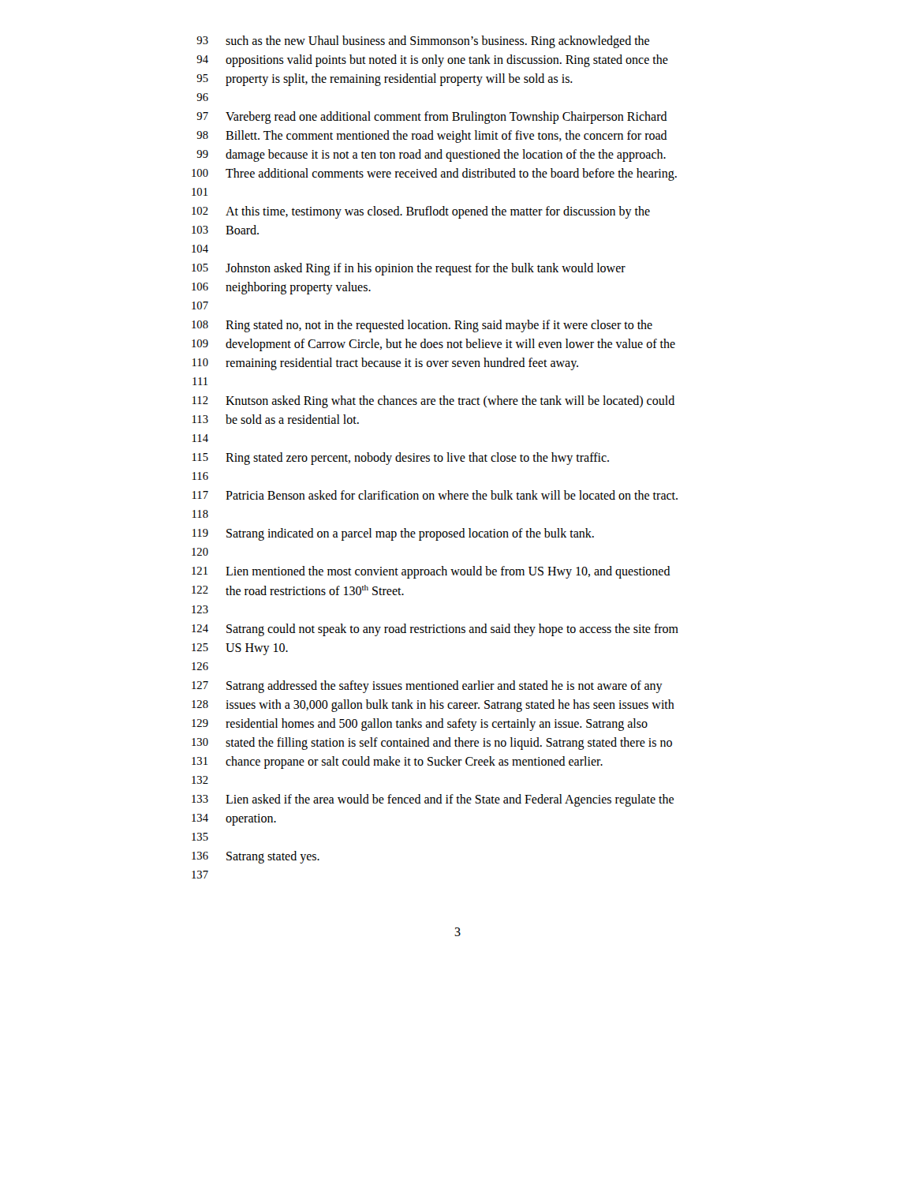93
such as the new Uhaul business and Simmonson’s business. Ring acknowledged the
94
oppositions valid points but noted it is only one tank in discussion. Ring stated once the
95
property is split, the remaining residential property will be sold as is.
96
97
Vareberg read one additional comment from Brulington Township Chairperson Richard
98
Billett. The comment mentioned the road weight limit of five tons, the concern for road
99
damage because it is not a ten ton road and questioned the location of the the approach.
100
Three additional comments were received and distributed to the board before the hearing.
101
102
At this time, testimony was closed. Bruflodt opened the matter for discussion by the
103
Board.
104
105
Johnston asked Ring if in his opinion the request for the bulk tank would lower
106
neighboring property values.
107
108
Ring stated no, not in the requested location. Ring said maybe if it were closer to the
109
development of Carrow Circle, but he does not believe it will even lower the value of the
110
remaining residential tract because it is over seven hundred feet away.
111
112
Knutson asked Ring what the chances are the tract (where the tank will be located) could
113
be sold as a residential lot.
114
115
Ring stated zero percent, nobody desires to live that close to the hwy traffic.
116
117
Patricia Benson asked for clarification on where the bulk tank will be located on the tract.
118
119
Satrang indicated on a parcel map the proposed location of the bulk tank.
120
121
Lien mentioned the most convient approach would be from US Hwy 10, and questioned
122
the road restrictions of 130th Street.
123
124
Satrang could not speak to any road restrictions and said they hope to access the site from
125
US Hwy 10.
126
127
Satrang addressed the saftey issues mentioned earlier and stated he is not aware of any
128
issues with a 30,000 gallon bulk tank in his career. Satrang stated he has seen issues with
129
residential homes and 500 gallon tanks and safety is certainly an issue. Satrang also
130
stated the filling station is self contained and there is no liquid. Satrang stated there is no
131
chance propane or salt could make it to Sucker Creek as mentioned earlier.
132
133
Lien asked if the area would be fenced and if the State and Federal Agencies regulate the
134
operation.
135
136
Satrang stated yes.
137
3